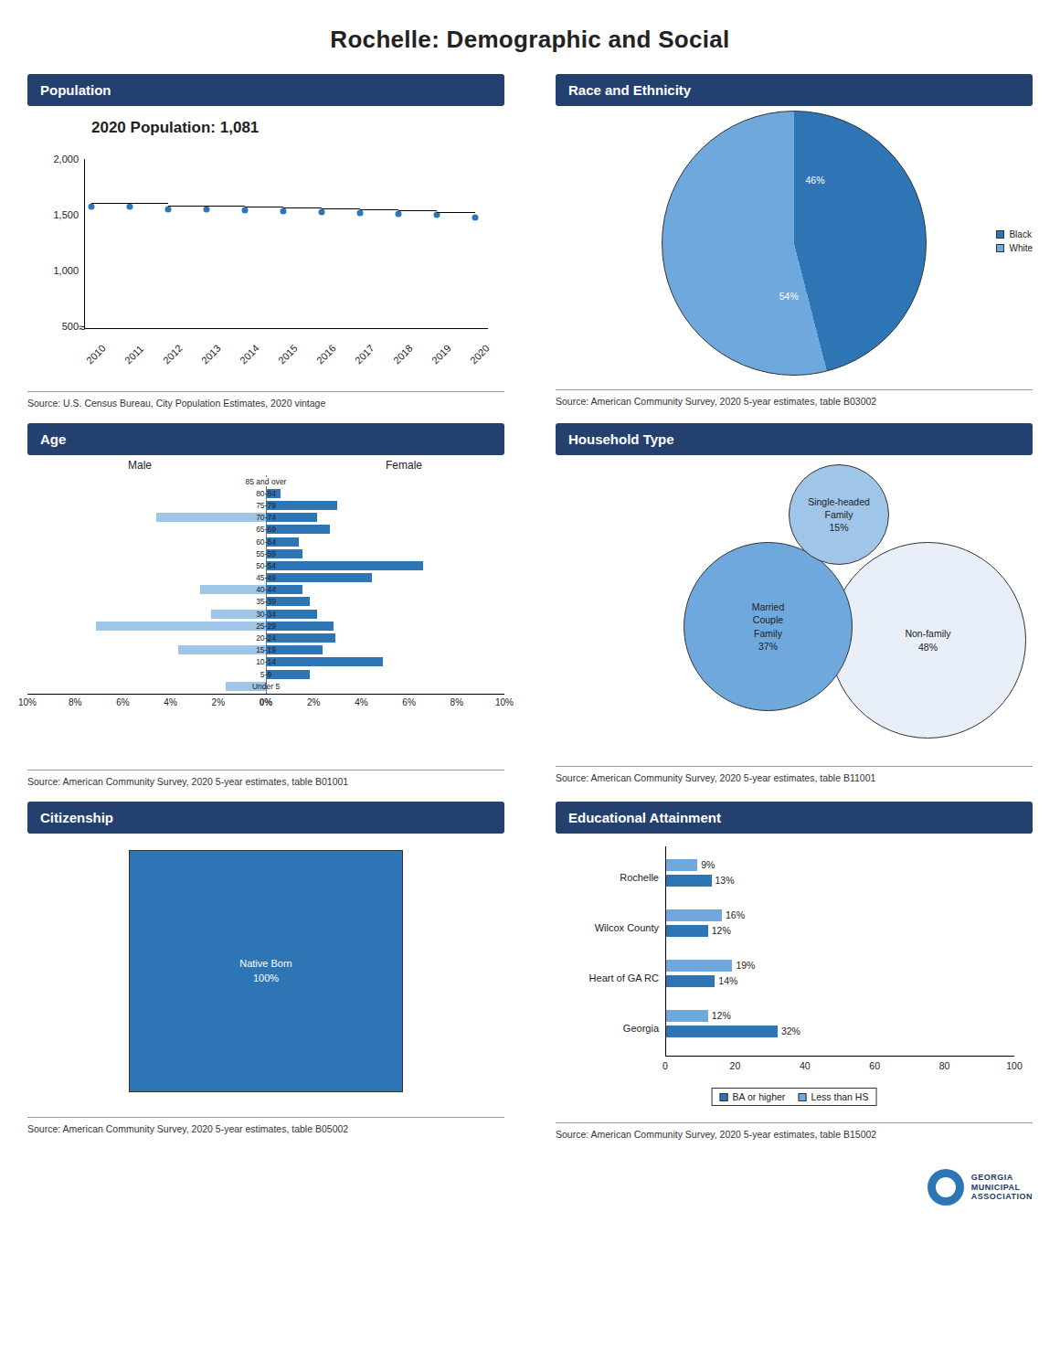Rochelle: Demographic and Social
Population
2020 Population: 1,081
2,000
1,500
1,000
500
≈
2010
2011
2012
2013
2014
2015
2016
2017
2018
2019
2020
Source: U.S. Census Bureau, City Population Estimates, 2020 vintage
Race and Ethnicity
46%
54%
Black
White
Source: American Community Survey, 2020 5-year estimates, table B03002
Age
Male Female
85 and over
80-84
75-79
70-74
65-69
60-64
55-59
50-54
45-49
40-44
35-39
30-34
25-29
20-24
15-19
10-14
5-9
Under 5
10% 8% 6% 4% 2% 0% 2% 4% 6% 8% 10%
Source: American Community Survey, 2020 5-year estimates, table B01001
Household Type
Non-family
48%
Married
Couple
Family
37%
Single-headed
Family
15%
Source: American Community Survey, 2020 5-year estimates, table B11001
Citizenship
Native Born
100%
Source: American Community Survey, 2020 5-year estimates, table B05002
Educational Attainment
Rochelle
9%
13%
Wilcox County
16%
12%
Heart of GA RC
19%
14%
Georgia
12%
32%
0 20 40 60 80 100
BA or higher
Less than HS
Source: American Community Survey, 2020 5-year estimates, table B15002
GEORGIA
MUNICIPAL
ASSOCIATION